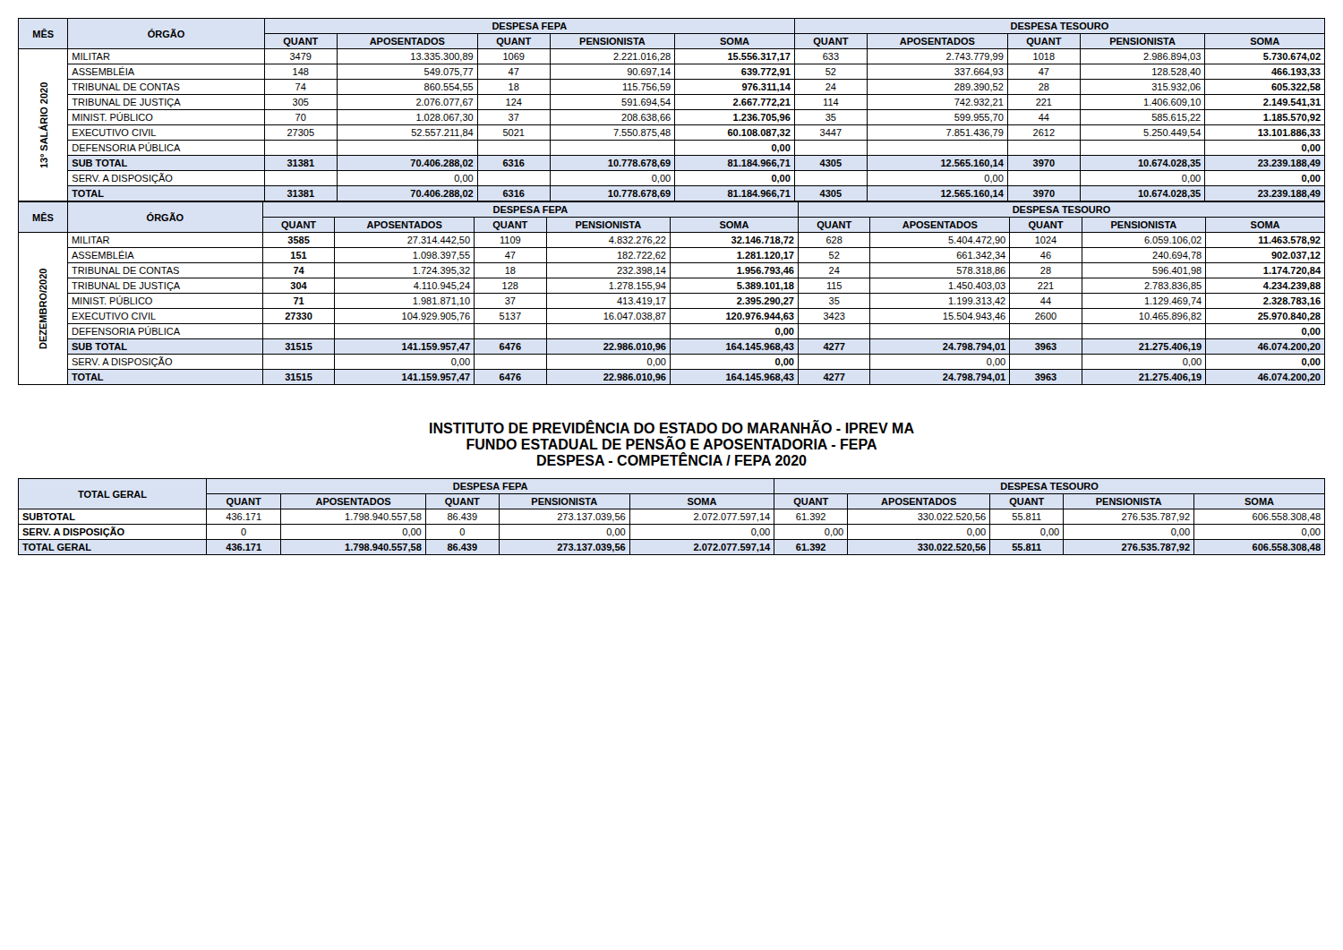| MÊS | ÓRGÃO | DESPESA FEPA | DESPESA TESOURO |
| --- | --- | --- | --- |
| QUANT | APOSENTADOS | QUANT | PENSIONISTA | SOMA | QUANT | APOSENTADOS | QUANT | PENSIONISTA | SOMA |
| 13º SALÁRIO 2020 | MILITAR | 3479 | 13.335.300,89 | 1069 | 2.221.016,28 | 15.556.317,17 | 633 | 2.743.779,99 | 1018 | 2.986.894,03 | 5.730.674,02 |
| ASSEMBLÉIA | 148 | 549.075,77 | 47 | 90.697,14 | 639.772,91 | 52 | 337.664,93 | 47 | 128.528,40 | 466.193,33 |
| TRIBUNAL DE CONTAS | 74 | 860.554,55 | 18 | 115.756,59 | 976.311,14 | 24 | 289.390,52 | 28 | 315.932,06 | 605.322,58 |
| TRIBUNAL DE JUSTIÇA | 305 | 2.076.077,67 | 124 | 591.694,54 | 2.667.772,21 | 114 | 742.932,21 | 221 | 1.406.609,10 | 2.149.541,31 |
| MINIST. PÚBLICO | 70 | 1.028.067,30 | 37 | 208.638,66 | 1.236.705,96 | 35 | 599.955,70 | 44 | 585.615,22 | 1.185.570,92 |
| EXECUTIVO CIVIL | 27305 | 52.557.211,84 | 5021 | 7.550.875,48 | 60.108.087,32 | 3447 | 7.851.436,79 | 2612 | 5.250.449,54 | 13.101.886,33 |
| DEFENSORIA PÚBLICA | | | | | 0,00 | | | | | 0,00 |
| SUB TOTAL | 31381 | 70.406.288,02 | 6316 | 10.778.678,69 | 81.184.966,71 | 4305 | 12.565.160,14 | 3970 | 10.674.028,35 | 23.239.188,49 |
| SERV. A DISPOSIÇÃO | | 0,00 | | 0,00 | 0,00 | | 0,00 | | 0,00 | 0,00 |
| TOTAL | 31381 | 70.406.288,02 | 6316 | 10.778.678,69 | 81.184.966,71 | 4305 | 12.565.160,14 | 3970 | 10.674.028,35 | 23.239.188,49 |
| MÊS | ÓRGÃO | DESPESA FEPA | DESPESA TESOURO |
| --- | --- | --- | --- |
| QUANT | APOSENTADOS | QUANT | PENSIONISTA | SOMA | QUANT | APOSENTADOS | QUANT | PENSIONISTA | SOMA |
| DEZEMBRO/2020 | MILITAR | 3585 | 27.314.442,50 | 1109 | 4.832.276,22 | 32.146.718,72 | 628 | 5.404.472,90 | 1024 | 6.059.106,02 | 11.463.578,92 |
| ASSEMBLÉIA | 151 | 1.098.397,55 | 47 | 182.722,62 | 1.281.120,17 | 52 | 661.342,34 | 46 | 240.694,78 | 902.037,12 |
| TRIBUNAL DE CONTAS | 74 | 1.724.395,32 | 18 | 232.398,14 | 1.956.793,46 | 24 | 578.318,86 | 28 | 596.401,98 | 1.174.720,84 |
| TRIBUNAL DE JUSTIÇA | 304 | 4.110.945,24 | 128 | 1.278.155,94 | 5.389.101,18 | 115 | 1.450.403,03 | 221 | 2.783.836,85 | 4.234.239,88 |
| MINIST. PÚBLICO | 71 | 1.981.871,10 | 37 | 413.419,17 | 2.395.290,27 | 35 | 1.199.313,42 | 44 | 1.129.469,74 | 2.328.783,16 |
| EXECUTIVO CIVIL | 27330 | 104.929.905,76 | 5137 | 16.047.038,87 | 120.976.944,63 | 3423 | 15.504.943,46 | 2600 | 10.465.896,82 | 25.970.840,28 |
| DEFENSORIA PÚBLICA | | | | | 0,00 | | | | | 0,00 |
| SUB TOTAL | 31515 | 141.159.957,47 | 6476 | 22.986.010,96 | 164.145.968,43 | 4277 | 24.798.794,01 | 3963 | 21.275.406,19 | 46.074.200,20 |
| SERV. A DISPOSIÇÃO | | 0,00 | | 0,00 | 0,00 | | 0,00 | | 0,00 | 0,00 |
| TOTAL | 31515 | 141.159.957,47 | 6476 | 22.986.010,96 | 164.145.968,43 | 4277 | 24.798.794,01 | 3963 | 21.275.406,19 | 46.074.200,20 |
INSTITUTO DE PREVIDÊNCIA DO ESTADO DO MARANHÃO - IPREV MA
FUNDO ESTADUAL DE PENSÃO E APOSENTADORIA - FEPA
DESPESA - COMPETÊNCIA / FEPA 2020
| TOTAL GERAL | DESPESA FEPA | DESPESA TESOURO |
| --- | --- | --- |
| QUANT | APOSENTADOS | QUANT | PENSIONISTA | SOMA | QUANT | APOSENTADOS | QUANT | PENSIONISTA | SOMA |
| SUBTOTAL | 436.171 | 1.798.940.557,58 | 86.439 | 273.137.039,56 | 2.072.077.597,14 | 61.392 | 330.022.520,56 | 55.811 | 276.535.787,92 | 606.558.308,48 |
| SERV. A DISPOSIÇÃO | 0 | 0,00 | 0 | 0,00 | 0,00 | 0,00 | 0,00 | 0,00 | 0,00 | 0,00 |
| TOTAL GERAL | 436.171 | 1.798.940.557,58 | 86.439 | 273.137.039,56 | 2.072.077.597,14 | 61.392 | 330.022.520,56 | 55.811 | 276.535.787,92 | 606.558.308,48 |